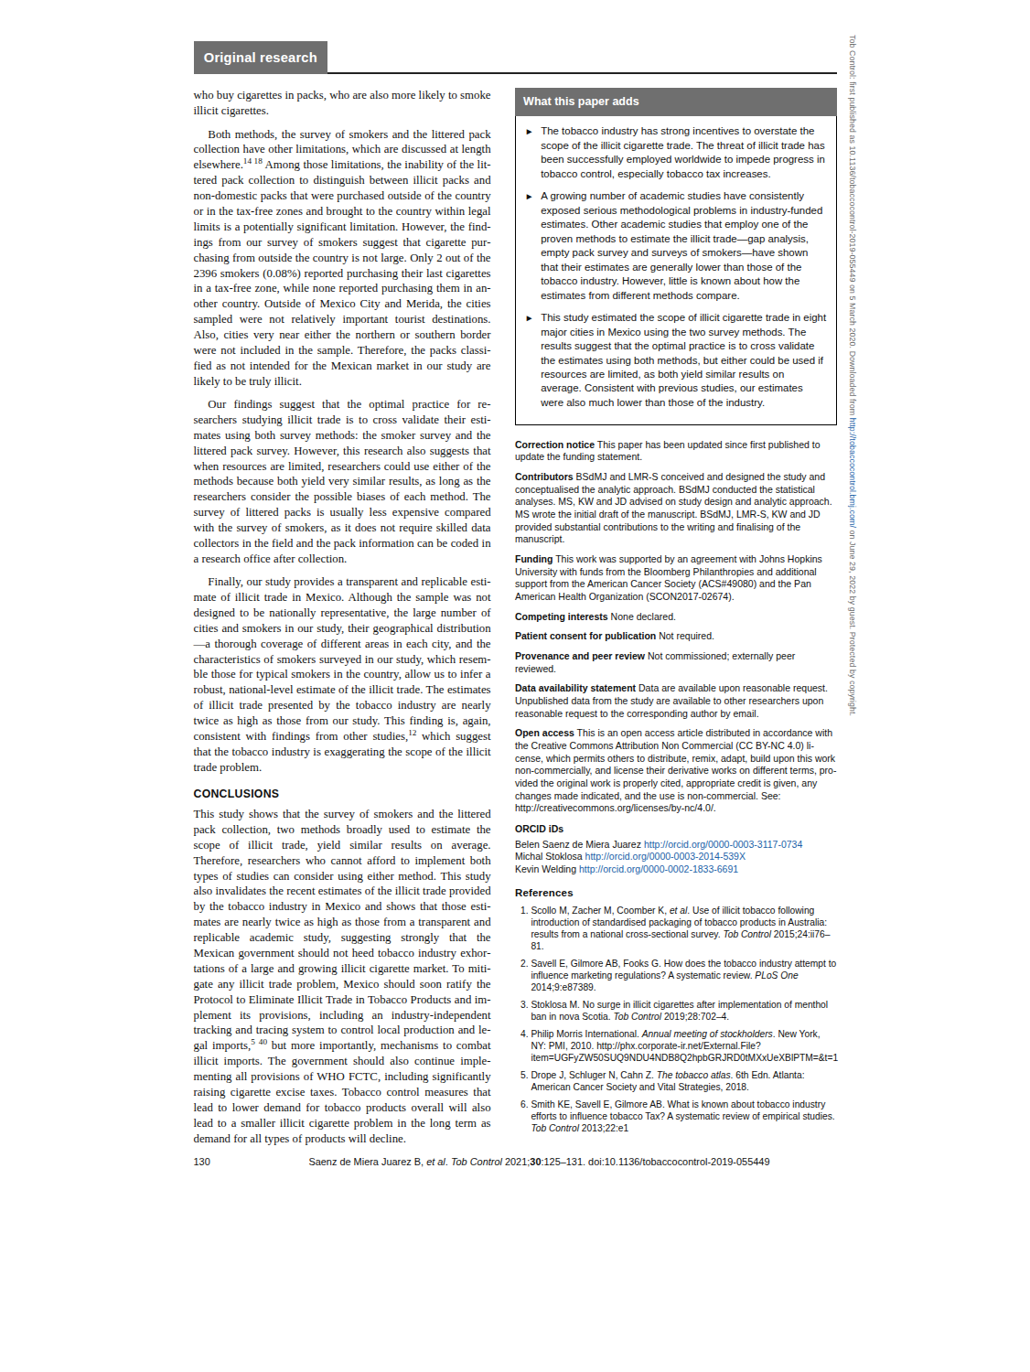Tob Control: first published as 10.1136/tobaccocontrol-2019-055449 on 5 March 2020. Downloaded from http://tobaccocontrol.bmj.com/ on June 29, 2022 by guest. Protected by copyright.
Original research
who buy cigarettes in packs, who are also more likely to smoke illicit cigarettes.
Both methods, the survey of smokers and the littered pack collection have other limitations, which are discussed at length elsewhere.14 18 Among those limitations, the inability of the littered pack collection to distinguish between illicit packs and non-domestic packs that were purchased outside of the country or in the tax-free zones and brought to the country within legal limits is a potentially significant limitation. However, the findings from our survey of smokers suggest that cigarette purchasing from outside the country is not large. Only 2 out of the 2396 smokers (0.08%) reported purchasing their last cigarettes in a tax-free zone, while none reported purchasing them in another country. Outside of Mexico City and Merida, the cities sampled were not relatively important tourist destinations. Also, cities very near either the northern or southern border were not included in the sample. Therefore, the packs classified as not intended for the Mexican market in our study are likely to be truly illicit.
Our findings suggest that the optimal practice for researchers studying illicit trade is to cross validate their estimates using both survey methods: the smoker survey and the littered pack survey. However, this research also suggests that when resources are limited, researchers could use either of the methods because both yield very similar results, as long as the researchers consider the possible biases of each method. The survey of littered packs is usually less expensive compared with the survey of smokers, as it does not require skilled data collectors in the field and the pack information can be coded in a research office after collection.
Finally, our study provides a transparent and replicable estimate of illicit trade in Mexico. Although the sample was not designed to be nationally representative, the large number of cities and smokers in our study, their geographical distribution—a thorough coverage of different areas in each city, and the characteristics of smokers surveyed in our study, which resemble those for typical smokers in the country, allow us to infer a robust, national-level estimate of the illicit trade. The estimates of illicit trade presented by the tobacco industry are nearly twice as high as those from our study. This finding is, again, consistent with findings from other studies,12 which suggest that the tobacco industry is exaggerating the scope of the illicit trade problem.
Conclusions
This study shows that the survey of smokers and the littered pack collection, two methods broadly used to estimate the scope of illicit trade, yield similar results on average. Therefore, researchers who cannot afford to implement both types of studies can consider using either method. This study also invalidates the recent estimates of the illicit trade provided by the tobacco industry in Mexico and shows that those estimates are nearly twice as high as those from a transparent and replicable academic study, suggesting strongly that the Mexican government should not heed tobacco industry exhortations of a large and growing illicit cigarette market. To mitigate any illicit trade problem, Mexico should soon ratify the Protocol to Eliminate Illicit Trade in Tobacco Products and implement its provisions, including an industry-independent tracking and tracing system to control local production and legal imports,5 40 but more importantly, mechanisms to combat illicit imports. The government should also continue implementing all provisions of WHO FCTC, including significantly raising cigarette excise taxes. Tobacco control measures that lead to lower demand for tobacco products overall will also lead to a smaller illicit cigarette problem in the long term as demand for all types of products will decline.
What this paper adds
The tobacco industry has strong incentives to overstate the scope of the illicit cigarette trade. The threat of illicit trade has been successfully employed worldwide to impede progress in tobacco control, especially tobacco tax increases.
A growing number of academic studies have consistently exposed serious methodological problems in industry-funded estimates. Other academic studies that employ one of the proven methods to estimate the illicit trade—gap analysis, empty pack survey and surveys of smokers—have shown that their estimates are generally lower than those of the tobacco industry. However, little is known about how the estimates from different methods compare.
This study estimated the scope of illicit cigarette trade in eight major cities in Mexico using the two survey methods. The results suggest that the optimal practice is to cross validate the estimates using both methods, but either could be used if resources are limited, as both yield similar results on average. Consistent with previous studies, our estimates were also much lower than those of the industry.
Correction notice This paper has been updated since first published to update the funding statement.
Contributors BSdMJ and LMR-S conceived and designed the study and conceptualised the analytic approach. BSdMJ conducted the statistical analyses. MS, KW and JD advised on study design and analytic approach. MS wrote the initial draft of the manuscript. BSdMJ, LMR-S, KW and JD provided substantial contributions to the writing and finalising of the manuscript.
Funding This work was supported by an agreement with Johns Hopkins University with funds from the Bloomberg Philanthropies and additional support from the American Cancer Society (ACS#49080) and the Pan American Health Organization (SCON2017-02674).
Competing interests None declared.
Patient consent for publication Not required.
Provenance and peer review Not commissioned; externally peer reviewed.
Data availability statement Data are available upon reasonable request. Unpublished data from the study are available to other researchers upon reasonable request to the corresponding author by email.
Open access This is an open access article distributed in accordance with the Creative Commons Attribution Non Commercial (CC BY-NC 4.0) license, which permits others to distribute, remix, adapt, build upon this work non-commercially, and license their derivative works on different terms, provided the original work is properly cited, appropriate credit is given, any changes made indicated, and the use is non-commercial. See: http://creativecommons.org/licenses/by-nc/4.0/.
ORCID iDs
Belen Saenz de Miera Juarez http://orcid.org/0000-0003-3117-0734
Michal Stoklosa http://orcid.org/0000-0003-2014-539X
Kevin Welding http://orcid.org/0000-0002-1833-6691
References
Scollo M, Zacher M, Coomber K, et al. Use of illicit tobacco following introduction of standardised packaging of tobacco products in Australia: results from a national cross-sectional survey. Tob Control 2015;24:ii76–81.
Savell E, Gilmore AB, Fooks G. How does the tobacco industry attempt to influence marketing regulations? A systematic review. PLoS One 2014;9:e87389.
Stoklosa M. No surge in illicit cigarettes after implementation of menthol ban in nova Scotia. Tob Control 2019;28:702–4.
Philip Morris International. Annual meeting of stockholders. New York, NY: PMI, 2010. http://phx.corporate-ir.net/External.File?item=UGFyZW50SUQ9NDU4NDB8Q2hpbGRJRD0tMXxUeXBlPTM=&t=1
Drope J, Schluger N, Cahn Z. The tobacco atlas. 6th Edn. Atlanta: American Cancer Society and Vital Strategies, 2018.
Smith KE, Savell E, Gilmore AB. What is known about tobacco industry efforts to influence tobacco Tax? A systematic review of empirical studies. Tob Control 2013;22:e1
130
Saenz de Miera Juarez B, et al. Tob Control 2021;30:125–131. doi:10.1136/tobaccocontrol-2019-055449